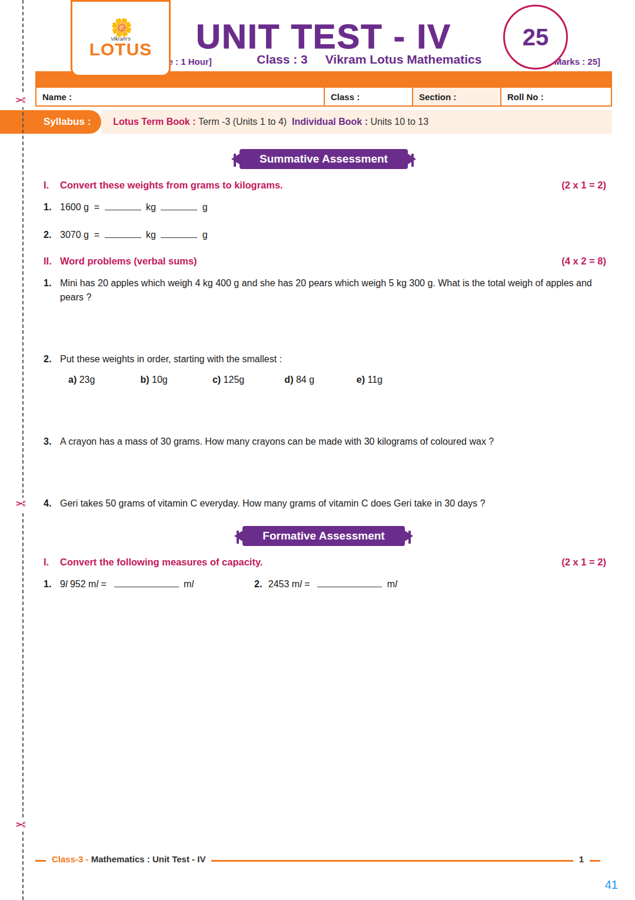✂
✂
✂
🌼
Vikram's
LOTUS
25
UNIT TEST - IV
[ Time : 1 Hour]
Class : 3 Vikram Lotus Mathematics
[ Max. Marks : 25]
Name :
Class :
Section :
Roll No :
Syllabus :
Lotus Term Book : Term -3 (Units 1 to 4) Individual Book : Units 10 to 13
Summative Assessment
I.
Convert these weights from grams to kilograms.
(2 x 1 = 2)
1.
1600 g = kg g
2.
3070 g = kg g
II.
Word problems (verbal sums)
(4 x 2 = 8)
1.
Mini has 20 apples which weigh 4 kg 400 g and she has 20 pears which weigh 5 kg 300 g. What is the total weigh of apples and pears ?
2.
Put these weights in order, starting with the smallest :
a) 23g b) 10g c) 125g d) 84 g e) 11g
3.
A crayon has a mass of 30 grams. How many crayons can be made with 30 kilograms of coloured wax ?
4.
Geri takes 50 grams of vitamin C everyday. How many grams of vitamin C does Geri take in 30 days ?
Formative Assessment
I.
Convert the following measures of capacity.
(2 x 1 = 2)
1.
9l 952 ml = ml
2. 2453 ml = ml
Class-3 - Mathematics : Unit Test - IV
1
41